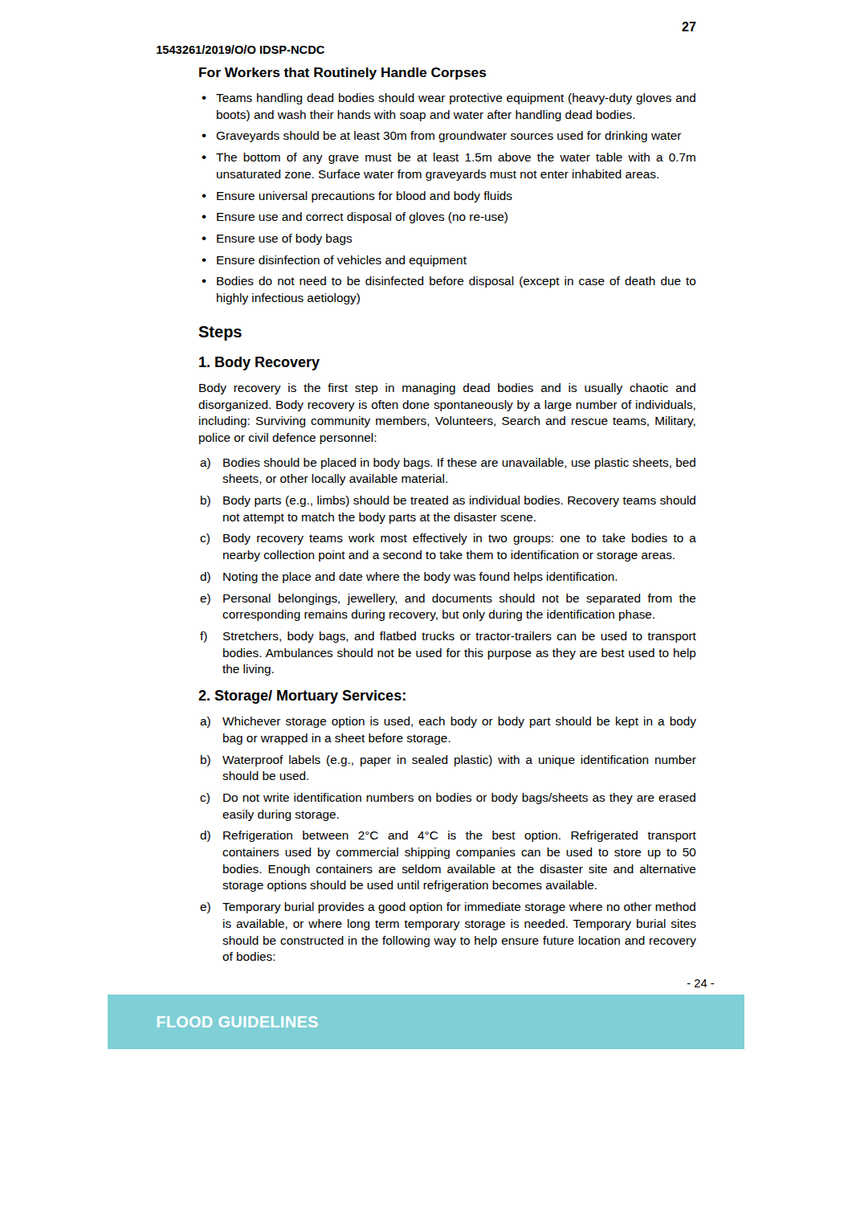27
1543261/2019/O/O IDSP-NCDC
For Workers that Routinely Handle Corpses
Teams handling dead bodies should wear protective equipment (heavy-duty gloves and boots) and wash their hands with soap and water after handling dead bodies.
Graveyards should be at least 30m from groundwater sources used for drinking water
The bottom of any grave must be at least 1.5m above the water table with a 0.7m unsaturated zone. Surface water from graveyards must not enter inhabited areas.
Ensure universal precautions for blood and body fluids
Ensure use and correct disposal of gloves (no re-use)
Ensure use of body bags
Ensure disinfection of vehicles and equipment
Bodies do not need to be disinfected before disposal (except in case of death due to highly infectious aetiology)
Steps
1. Body Recovery
Body recovery is the first step in managing dead bodies and is usually chaotic and disorganized. Body recovery is often done spontaneously by a large number of individuals, including: Surviving community members, Volunteers, Search and rescue teams, Military, police or civil defence personnel:
Bodies should be placed in body bags. If these are unavailable, use plastic sheets, bed sheets, or other locally available material.
Body parts (e.g., limbs) should be treated as individual bodies. Recovery teams should not attempt to match the body parts at the disaster scene.
Body recovery teams work most effectively in two groups: one to take bodies to a nearby collection point and a second to take them to identification or storage areas.
Noting the place and date where the body was found helps identification.
Personal belongings, jewellery, and documents should not be separated from the corresponding remains during recovery, but only during the identification phase.
Stretchers, body bags, and flatbed trucks or tractor-trailers can be used to transport bodies. Ambulances should not be used for this purpose as they are best used to help the living.
2. Storage/ Mortuary Services:
Whichever storage option is used, each body or body part should be kept in a body bag or wrapped in a sheet before storage.
Waterproof labels (e.g., paper in sealed plastic) with a unique identification number should be used.
Do not write identification numbers on bodies or body bags/sheets as they are erased easily during storage.
Refrigeration between 2°C and 4°C is the best option. Refrigerated transport containers used by commercial shipping companies can be used to store up to 50 bodies. Enough containers are seldom available at the disaster site and alternative storage options should be used until refrigeration becomes available.
Temporary burial provides a good option for immediate storage where no other method is available, or where long term temporary storage is needed. Temporary burial sites should be constructed in the following way to help ensure future location and recovery of bodies:
- 24 -
FLOOD GUIDELINES